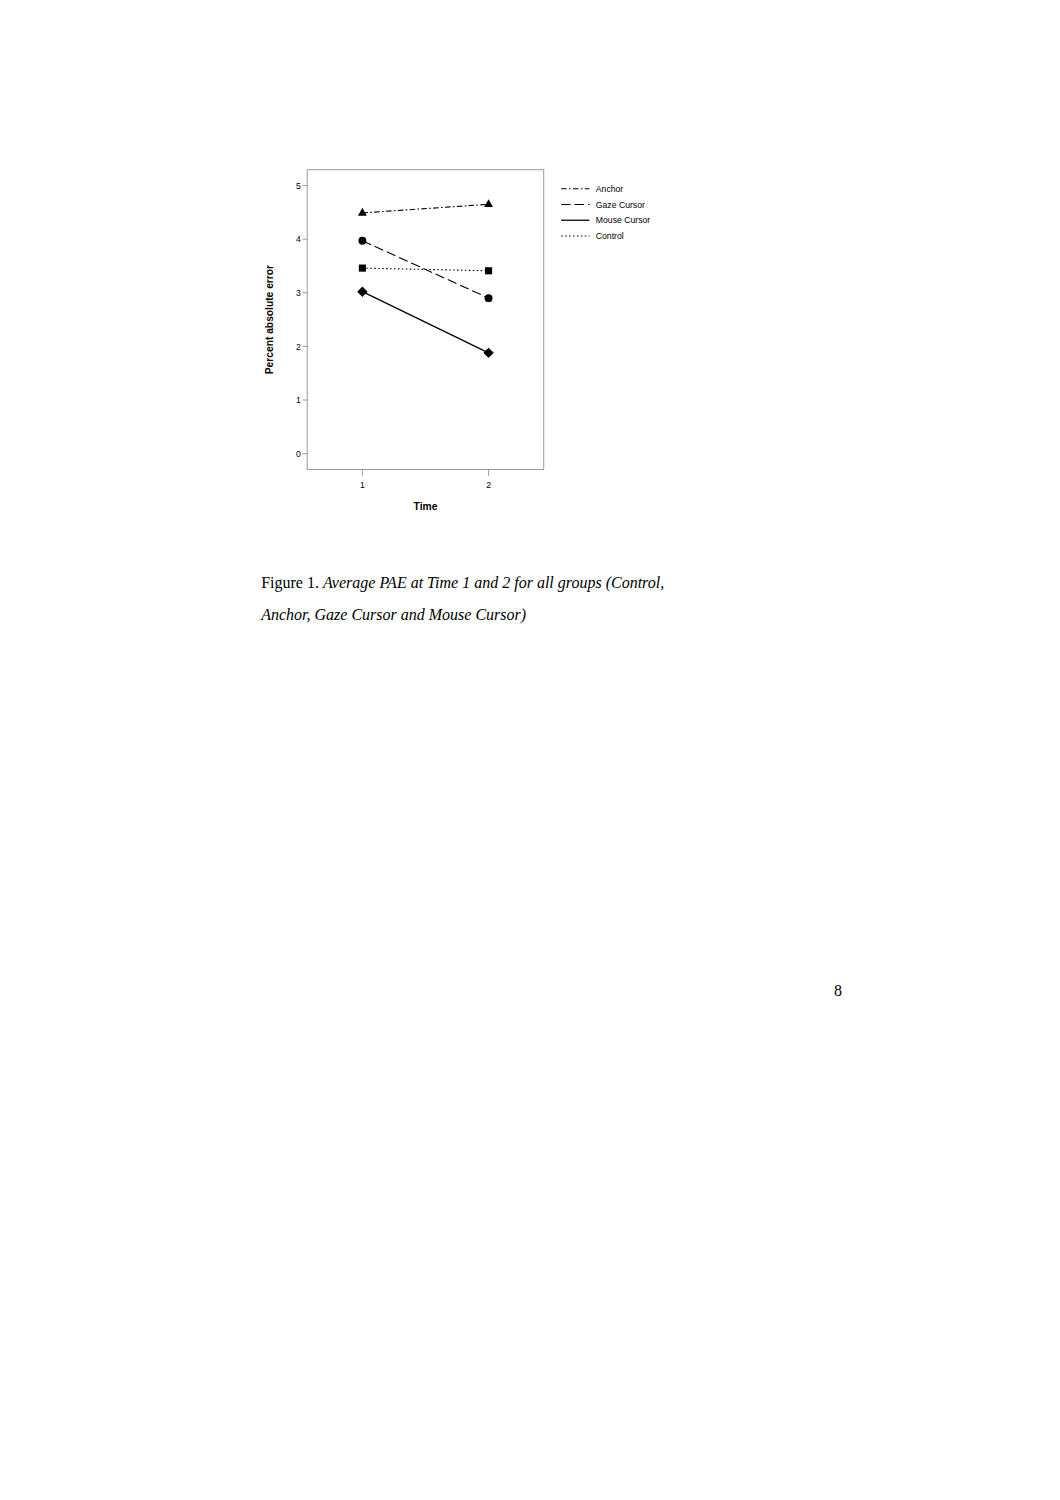5 4 3 2 1 0 Percent absolute error 1 2 Time Control: 3.46 -> 144.7 ; 3.41 -> 148.1 (dotted, square markers) Anchor: 4.49 -> 74.7 ; 4.65 -> 63.8 (dash-dot, triangle markers) Gaze Cursor: 3.97 -> 110.0 ; 2.90 -> 182.8 (long dash, circle markers) Mouse Cursor: 3.02 -> 174.6 ; 1.88 -> 252.2 (solid, diamond markers) Anchor Gaze Cursor Mouse Cursor Control
Figure 1. Average PAE at Time 1 and 2 for all groups (Control, Anchor, Gaze Cursor and Mouse Cursor)
8